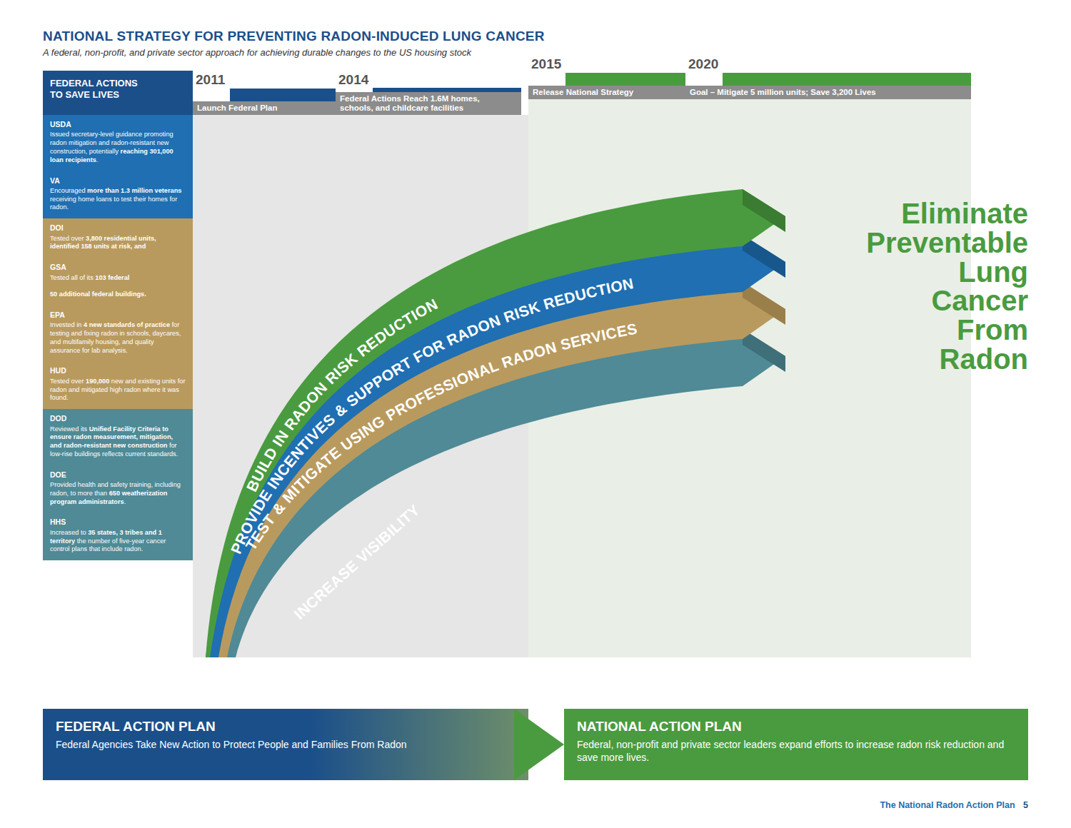National Strategy for Preventing Radon-Induced Lung Cancer
A federal, non-profit, and private sector approach for achieving durable changes to the US housing stock
Federal Actions
to Save Lives
USDA Issued secretary-level guidance promoting radon mitigation and radon-resistant new construction, potentially reaching 301,000 loan recipients.
VA Encouraged more than 1.3 million veterans receiving home loans to test their homes for radon.
DOI Tested over 3,800 residential units, identified 158 units at risk, and
GSA Tested all of its 103 federal
50 additional federal buildings.
EPA Invested in 4 new standards of practice for testing and fixing radon in schools, daycares, and multifamily housing, and quality assurance for lab analysis.
HUD Tested over 190,000 new and existing units for radon and mitigated high radon where it was found.
DOD Reviewed its Unified Facility Criteria to ensure radon measurement, mitigation, and radon-resistant new construction for low-rise buildings reflects current standards.
DOE Provided health and safety training, including radon, to more than 650 weatherization program administrators.
HHS Increased to 35 states, 3 tribes and 1 territory the number of five-year cancer control plans that include radon.
2011
Launch Federal Plan
2014
Federal Actions Reach 1.6M homes,
schools, and childcare facilities
2015
Release National Strategy
2020
Goal – Mitigate 5 million units; Save 3,200 Lives
BUILD IN RADON RISK REDUCTION PROVIDE INCENTIVES & SUPPORT FOR RADON RISK REDUCTION TEST & MITIGATE USING PROFESSIONAL RADON SERVICES INCREASE VISIBILITY
Eliminate
Preventable
Lung
Cancer
From
Radon
Federal Action Plan
Federal Agencies Take New Action to Protect People and Families From Radon
National Action Plan
Federal, non-profit and private sector leaders expand efforts to increase radon risk reduction and save more lives.
The National Radon Action Plan 5